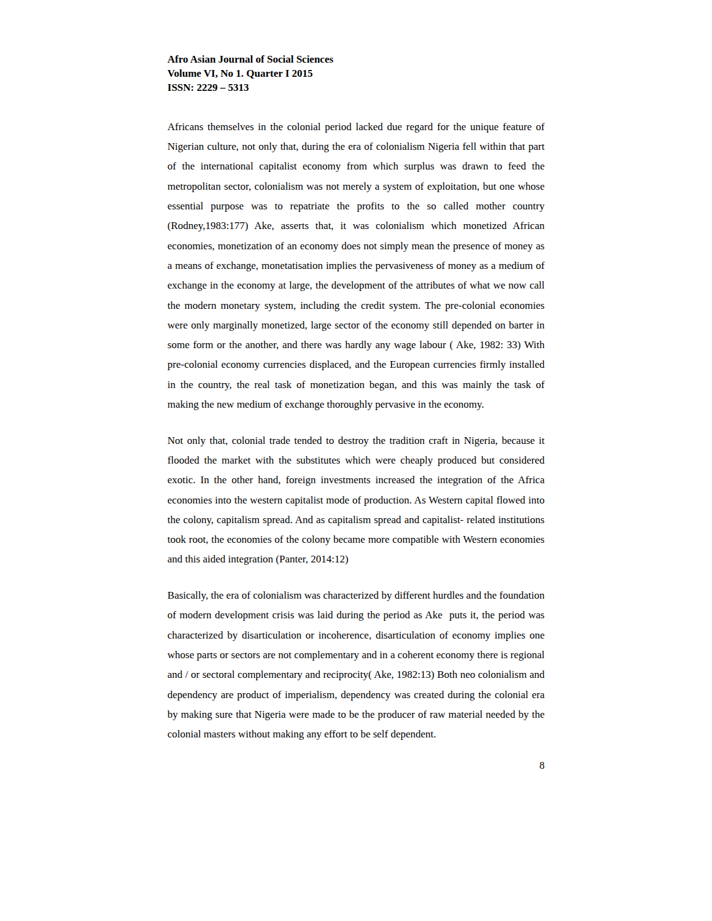Afro Asian Journal of Social Sciences
Volume VI, No 1. Quarter I 2015
ISSN: 2229 – 5313
Africans themselves in the colonial period lacked due regard for the unique feature of Nigerian culture, not only that, during the era of colonialism Nigeria fell within that part of the international capitalist economy from which surplus was drawn to feed the metropolitan sector, colonialism was not merely a system of exploitation, but one whose essential purpose was to repatriate the profits to the so called mother country (Rodney,1983:177) Ake, asserts that, it was colonialism which monetized African economies, monetization of an economy does not simply mean the presence of money as a means of exchange, monetatisation implies the pervasiveness of money as a medium of exchange in the economy at large, the development of the attributes of what we now call the modern monetary system, including the credit system. The pre-colonial economies were only marginally monetized, large sector of the economy still depended on barter in some form or the another, and there was hardly any wage labour ( Ake, 1982: 33) With pre-colonial economy currencies displaced, and the European currencies firmly installed in the country, the real task of monetization began, and this was mainly the task of making the new medium of exchange thoroughly pervasive in the economy.
Not only that, colonial trade tended to destroy the tradition craft in Nigeria, because it flooded the market with the substitutes which were cheaply produced but considered exotic. In the other hand, foreign investments increased the integration of the Africa economies into the western capitalist mode of production. As Western capital flowed into the colony, capitalism spread. And as capitalism spread and capitalist- related institutions took root, the economies of the colony became more compatible with Western economies and this aided integration (Panter, 2014:12)
Basically, the era of colonialism was characterized by different hurdles and the foundation of modern development crisis was laid during the period as Ake puts it, the period was characterized by disarticulation or incoherence, disarticulation of economy implies one whose parts or sectors are not complementary and in a coherent economy there is regional and / or sectoral complementary and reciprocity( Ake, 1982:13) Both neo colonialism and dependency are product of imperialism, dependency was created during the colonial era by making sure that Nigeria were made to be the producer of raw material needed by the colonial masters without making any effort to be self dependent.
8